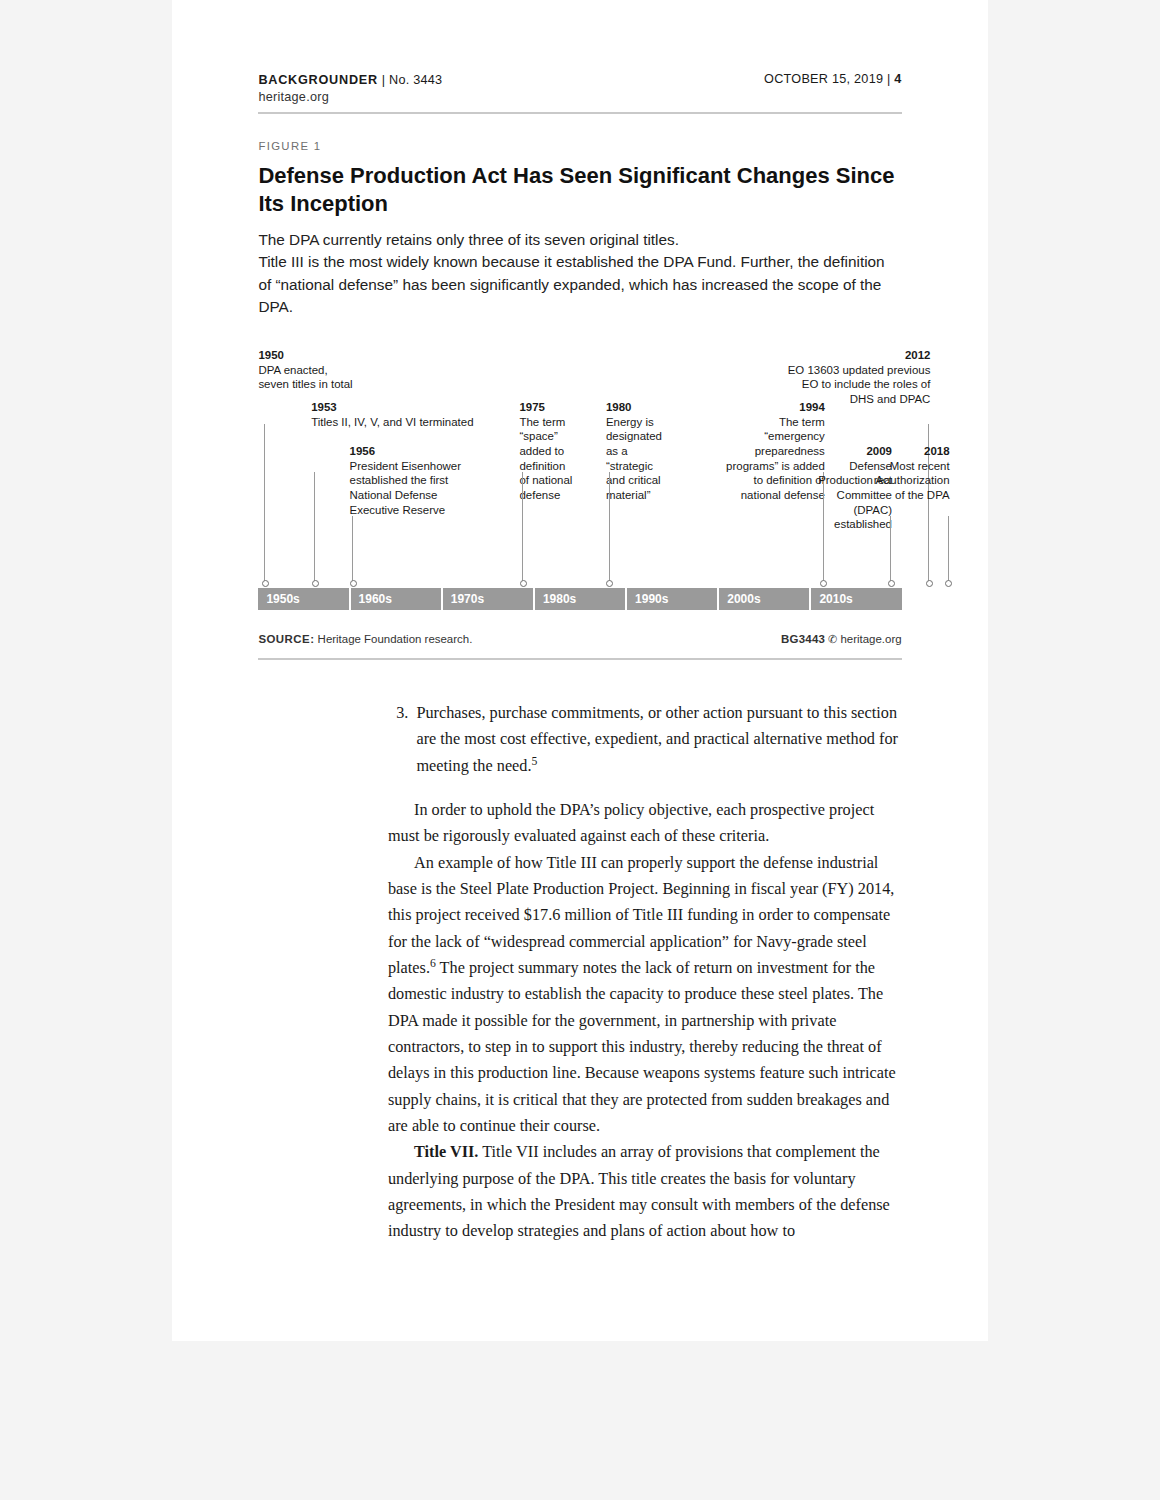BACKGROUNDER | No. 3443
heritage.org
OCTOBER 15, 2019 | 4
Figure 1
Defense Production Act Has Seen Significant Changes Since Its Inception
The DPA currently retains only three of its seven original titles.
Title III is the most widely known because it established the DPA Fund. Further, the definition of “national defense” has been significantly expanded, which has increased the scope of the DPA.
1950 DPA enacted,
seven titles in total
1953 Titles II, IV, V, and VI terminated
1956 President Eisenhower
established the first
National Defense
Executive Reserve
1975 The term
“space”
added to
definition
of national
defense
1980 Energy is
designated
as a
“strategic
and critical
material”
1994 The term
“emergency
preparedness
programs” is added
to definition of
national defense
2009 Defense
Production Act
Committee
(DPAC)
established
2012 EO 13603 updated previous
EO to include the roles of
DHS and DPAC
2018 Most recent
reauthorization
of the DPA
1950s
1960s
1970s
1980s
1990s
2000s
2010s
SOURCE: Heritage Foundation research.
BG3443 ✆ heritage.org
Purchases, purchase commitments, or other action pursuant to this section are the most cost effective, expedient, and practical alternative method for meeting the need.5
In order to uphold the DPA’s policy objective, each prospective project must be rigorously evaluated against each of these criteria.
An example of how Title III can properly support the defense industrial base is the Steel Plate Production Project. Beginning in fiscal year (FY) 2014, this project received $17.6 million of Title III funding in order to compensate for the lack of “widespread commercial application” for Navy-grade steel plates.6 The project summary notes the lack of return on investment for the domestic industry to establish the capacity to produce these steel plates. The DPA made it possible for the government, in partnership with private contractors, to step in to support this industry, thereby reducing the threat of delays in this production line. Because weapons systems feature such intricate supply chains, it is critical that they are protected from sudden breakages and are able to continue their course.
Title VII. Title VII includes an array of provisions that complement the underlying purpose of the DPA. This title creates the basis for voluntary agreements, in which the President may consult with members of the defense industry to develop strategies and plans of action about how to